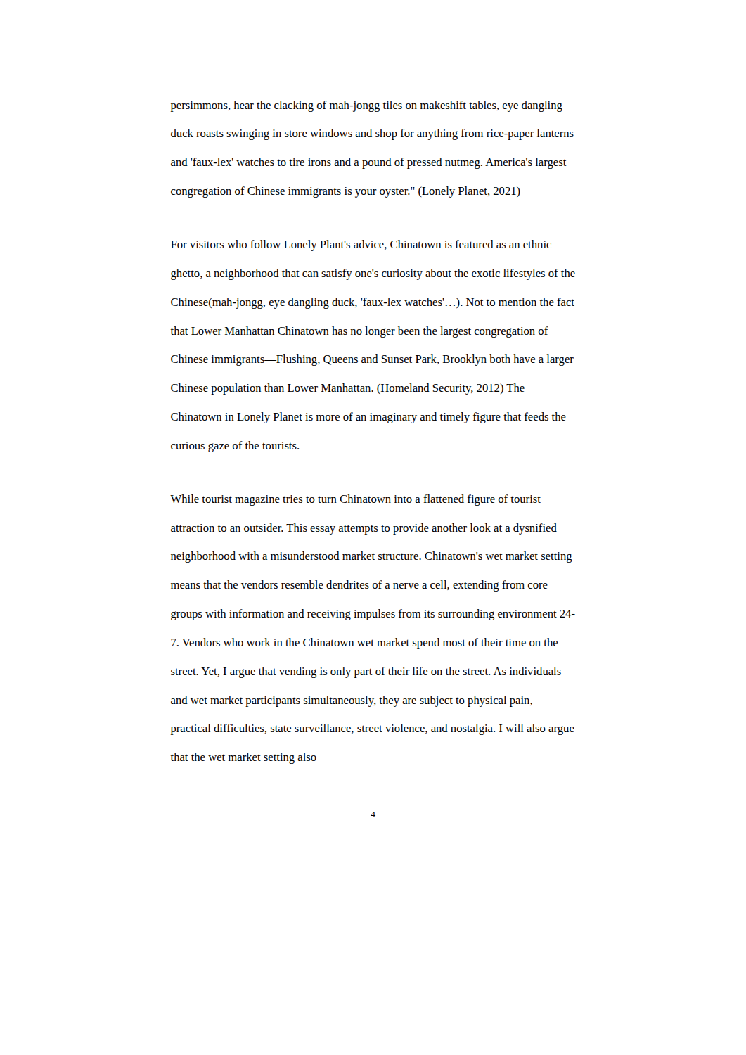persimmons, hear the clacking of mah-jongg tiles on makeshift tables, eye dangling duck roasts swinging in store windows and shop for anything from rice-paper lanterns and 'faux-lex' watches to tire irons and a pound of pressed nutmeg. America's largest congregation of Chinese immigrants is your oyster." (Lonely Planet, 2021)
For visitors who follow Lonely Plant's advice, Chinatown is featured as an ethnic ghetto, a neighborhood that can satisfy one's curiosity about the exotic lifestyles of the Chinese(mah-jongg, eye dangling duck, 'faux-lex watches'…). Not to mention the fact that Lower Manhattan Chinatown has no longer been the largest congregation of Chinese immigrants—Flushing, Queens and Sunset Park, Brooklyn both have a larger Chinese population than Lower Manhattan. (Homeland Security, 2012) The Chinatown in Lonely Planet is more of an imaginary and timely figure that feeds the curious gaze of the tourists.
While tourist magazine tries to turn Chinatown into a flattened figure of tourist attraction to an outsider. This essay attempts to provide another look at a dysnified neighborhood with a misunderstood market structure. Chinatown's wet market setting means that the vendors resemble dendrites of a nerve a cell, extending from core groups with information and receiving impulses from its surrounding environment 24-7. Vendors who work in the Chinatown wet market spend most of their time on the street. Yet, I argue that vending is only part of their life on the street. As individuals and wet market participants simultaneously, they are subject to physical pain, practical difficulties, state surveillance, street violence, and nostalgia. I will also argue that the wet market setting also
4